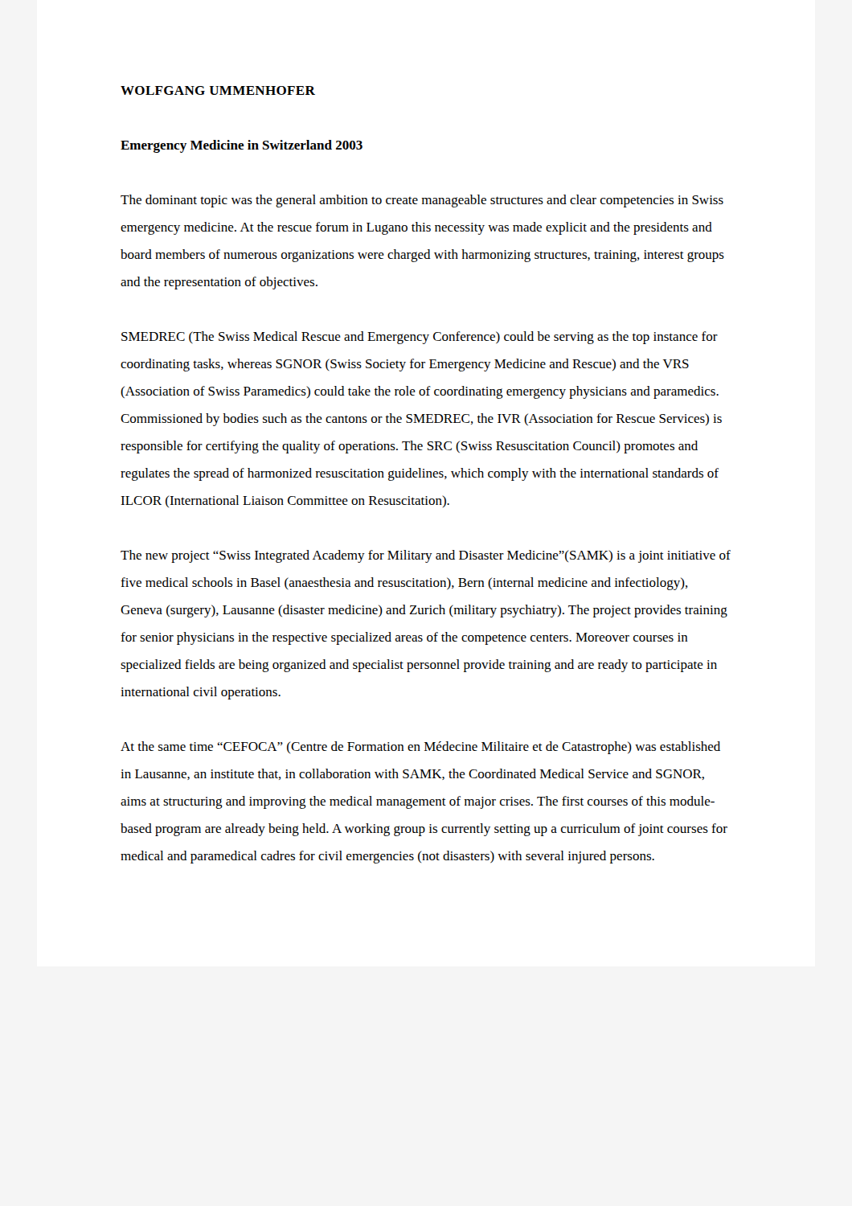WOLFGANG UMMENHOFER
Emergency Medicine in Switzerland 2003
The dominant topic was the general ambition to create manageable structures and clear competencies in Swiss emergency medicine. At the rescue forum in Lugano this necessity was made explicit and the presidents and board members of numerous organizations were charged with harmonizing structures, training, interest groups and the representation of objectives.
SMEDREC (The Swiss Medical Rescue and Emergency Conference) could be serving as the top instance for coordinating tasks, whereas SGNOR (Swiss Society for Emergency Medicine and Rescue) and the VRS (Association of Swiss Paramedics) could take the role of coordinating emergency physicians and paramedics. Commissioned by bodies such as the cantons or the SMEDREC, the IVR (Association for Rescue Services) is responsible for certifying the quality of operations. The SRC (Swiss Resuscitation Council) promotes and regulates the spread of harmonized resuscitation guidelines, which comply with the international standards of ILCOR (International Liaison Committee on Resuscitation).
The new project “Swiss Integrated Academy for Military and Disaster Medicine”(SAMK) is a joint initiative of five medical schools in Basel (anaesthesia and resuscitation), Bern (internal medicine and infectiology), Geneva (surgery), Lausanne (disaster medicine) and Zurich (military psychiatry). The project provides training for senior physicians in the respective specialized areas of the competence centers. Moreover courses in specialized fields are being organized and specialist personnel provide training and are ready to participate in international civil operations.
At the same time “CEFOCA” (Centre de Formation en Médecine Militaire et de Catastrophe) was established in Lausanne, an institute that, in collaboration with SAMK, the Coordinated Medical Service and SGNOR, aims at structuring and improving the medical management of major crises. The first courses of this module-based program are already being held. A working group is currently setting up a curriculum of joint courses for medical and paramedical cadres for civil emergencies (not disasters) with several injured persons.